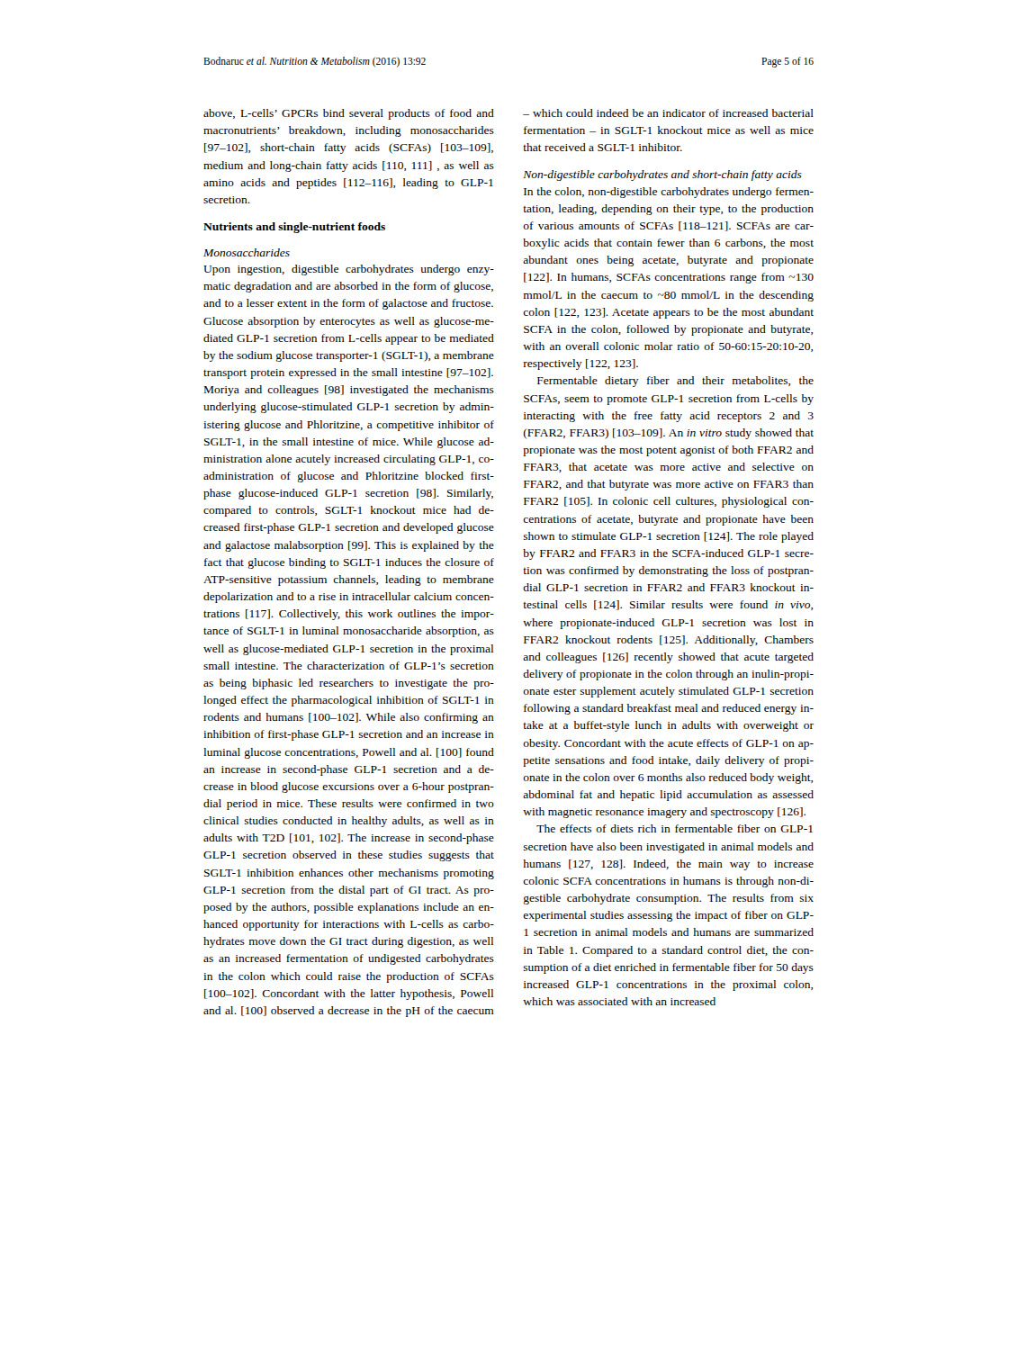Bodnaruc et al. Nutrition & Metabolism (2016) 13:92 Page 5 of 16
above, L-cells’ GPCRs bind several products of food and macronutrients’ breakdown, including monosaccharides [97–102], short-chain fatty acids (SCFAs) [103–109], medium and long-chain fatty acids [110, 111] , as well as amino acids and peptides [112–116], leading to GLP-1 secretion.
Nutrients and single-nutrient foods
Monosaccharides
Upon ingestion, digestible carbohydrates undergo enzymatic degradation and are absorbed in the form of glucose, and to a lesser extent in the form of galactose and fructose. Glucose absorption by enterocytes as well as glucose-mediated GLP-1 secretion from L-cells appear to be mediated by the sodium glucose transporter-1 (SGLT-1), a membrane transport protein expressed in the small intestine [97–102]. Moriya and colleagues [98] investigated the mechanisms underlying glucose-stimulated GLP-1 secretion by administering glucose and Phloritzine, a competitive inhibitor of SGLT-1, in the small intestine of mice. While glucose administration alone acutely increased circulating GLP-1, co-administration of glucose and Phloritzine blocked first-phase glucose-induced GLP-1 secretion [98]. Similarly, compared to controls, SGLT-1 knockout mice had decreased first-phase GLP-1 secretion and developed glucose and galactose malabsorption [99]. This is explained by the fact that glucose binding to SGLT-1 induces the closure of ATP-sensitive potassium channels, leading to membrane depolarization and to a rise in intracellular calcium concentrations [117]. Collectively, this work outlines the importance of SGLT-1 in luminal monosaccharide absorption, as well as glucose-mediated GLP-1 secretion in the proximal small intestine. The characterization of GLP-1’s secretion as being biphasic led researchers to investigate the prolonged effect the pharmacological inhibition of SGLT-1 in rodents and humans [100–102]. While also confirming an inhibition of first-phase GLP-1 secretion and an increase in luminal glucose concentrations, Powell and al. [100] found an increase in second-phase GLP-1 secretion and a decrease in blood glucose excursions over a 6-hour postprandial period in mice. These results were confirmed in two clinical studies conducted in healthy adults, as well as in adults with T2D [101, 102]. The increase in second-phase GLP-1 secretion observed in these studies suggests that SGLT-1 inhibition enhances other mechanisms promoting GLP-1 secretion from the distal part of GI tract. As proposed by the authors, possible explanations include an enhanced opportunity for interactions with L-cells as carbohydrates move down the GI tract during digestion, as well as an increased fermentation of undigested carbohydrates in the colon which could raise the production of SCFAs [100–102]. Concordant with the latter hypothesis, Powell and al. [100] observed a decrease in the pH of the caecum – which could indeed be an indicator of increased bacterial fermentation – in SGLT-1 knockout mice as well as mice that received a SGLT-1 inhibitor.
Non-digestible carbohydrates and short-chain fatty acids
In the colon, non-digestible carbohydrates undergo fermentation, leading, depending on their type, to the production of various amounts of SCFAs [118–121]. SCFAs are carboxylic acids that contain fewer than 6 carbons, the most abundant ones being acetate, butyrate and propionate [122]. In humans, SCFAs concentrations range from ~130 mmol/L in the caecum to ~80 mmol/L in the descending colon [122, 123]. Acetate appears to be the most abundant SCFA in the colon, followed by propionate and butyrate, with an overall colonic molar ratio of 50-60:15-20:10-20, respectively [122, 123].
Fermentable dietary fiber and their metabolites, the SCFAs, seem to promote GLP-1 secretion from L-cells by interacting with the free fatty acid receptors 2 and 3 (FFAR2, FFAR3) [103–109]. An in vitro study showed that propionate was the most potent agonist of both FFAR2 and FFAR3, that acetate was more active and selective on FFAR2, and that butyrate was more active on FFAR3 than FFAR2 [105]. In colonic cell cultures, physiological concentrations of acetate, butyrate and propionate have been shown to stimulate GLP-1 secretion [124]. The role played by FFAR2 and FFAR3 in the SCFA-induced GLP-1 secretion was confirmed by demonstrating the loss of postprandial GLP-1 secretion in FFAR2 and FFAR3 knockout intestinal cells [124]. Similar results were found in vivo, where propionate-induced GLP-1 secretion was lost in FFAR2 knockout rodents [125]. Additionally, Chambers and colleagues [126] recently showed that acute targeted delivery of propionate in the colon through an inulin-propionate ester supplement acutely stimulated GLP-1 secretion following a standard breakfast meal and reduced energy intake at a buffet-style lunch in adults with overweight or obesity. Concordant with the acute effects of GLP-1 on appetite sensations and food intake, daily delivery of propionate in the colon over 6 months also reduced body weight, abdominal fat and hepatic lipid accumulation as assessed with magnetic resonance imagery and spectroscopy [126].
The effects of diets rich in fermentable fiber on GLP-1 secretion have also been investigated in animal models and humans [127, 128]. Indeed, the main way to increase colonic SCFA concentrations in humans is through non-digestible carbohydrate consumption. The results from six experimental studies assessing the impact of fiber on GLP-1 secretion in animal models and humans are summarized in Table 1. Compared to a standard control diet, the consumption of a diet enriched in fermentable fiber for 50 days increased GLP-1 concentrations in the proximal colon, which was associated with an increased